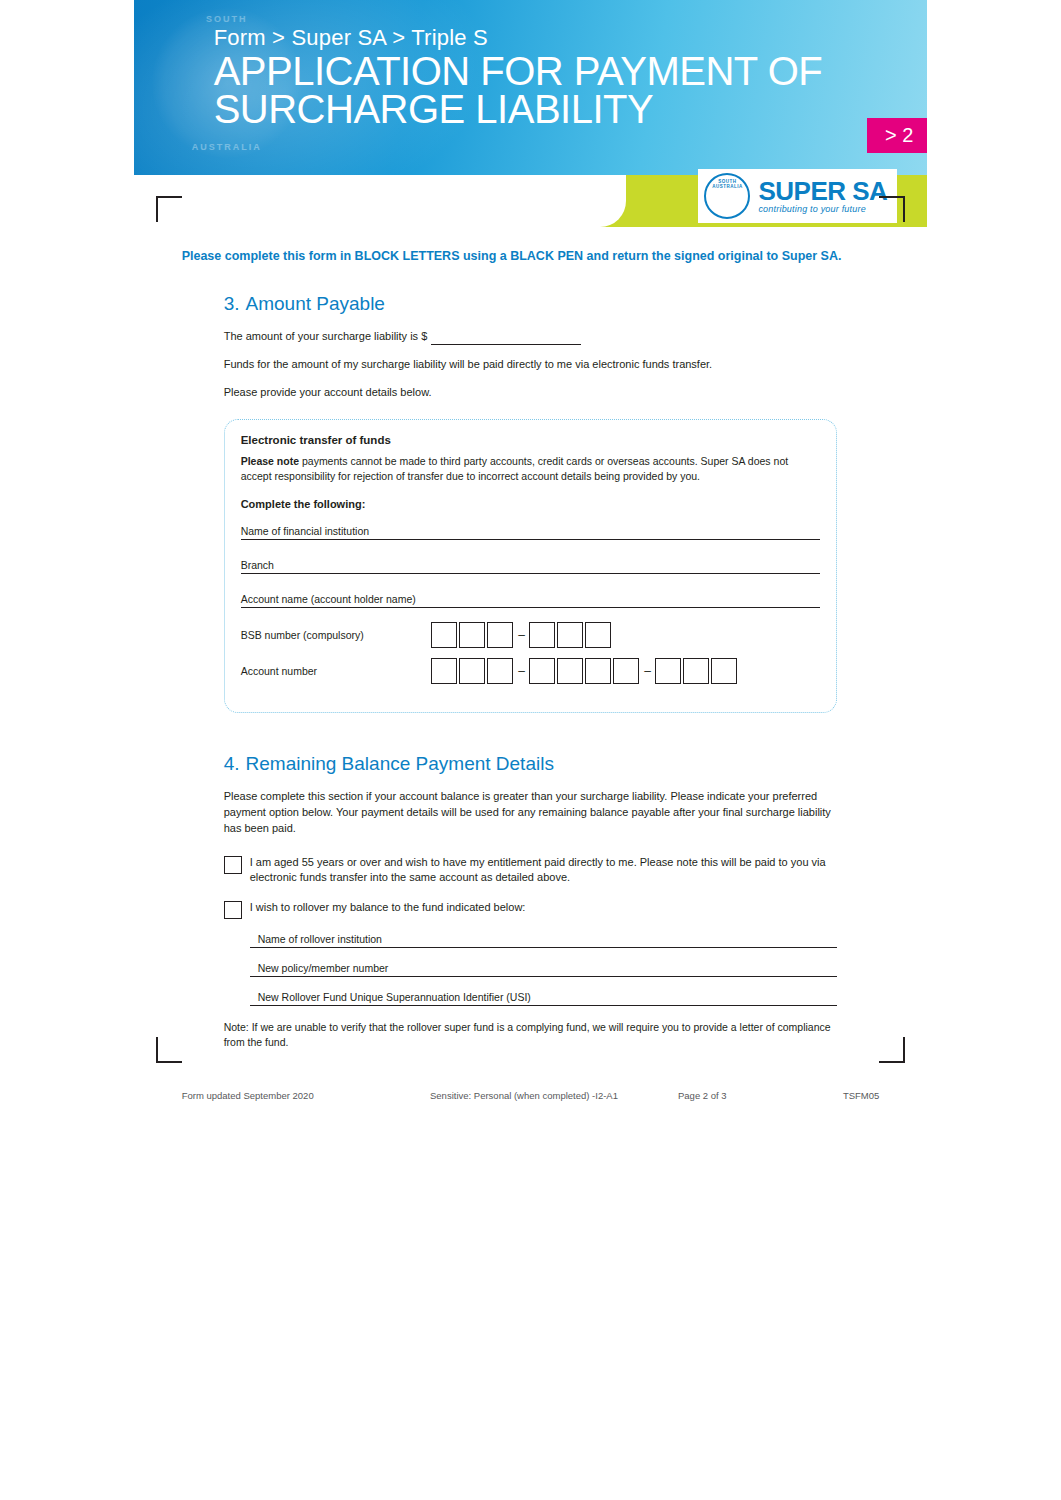SOUTH AUSTRALIA
Form > Super SA > Triple S
Application for Payment of
Surcharge Liability
> 2
SUPER SA
contributing to your future
Please complete this form in BLOCK LETTERS using a BLACK PEN and return the signed original to Super SA.
3. Amount Payable
The amount of your surcharge liability is $
Funds for the amount of my surcharge liability will be paid directly to me via electronic funds transfer.
Please provide your account details below.
Electronic transfer of funds
Please note payments cannot be made to third party accounts, credit cards or overseas accounts. Super SA does not accept responsibility for rejection of transfer due to incorrect account details being provided by you.
Complete the following:
Name of financial institution
Branch
Account name (account holder name)
BSB number (compulsory)
–
Account number
–
–
4. Remaining Balance Payment Details
Please complete this section if your account balance is greater than your surcharge liability. Please indicate your preferred payment option below. Your payment details will be used for any remaining balance payable after your final surcharge liability has been paid.
I am aged 55 years or over and wish to have my entitlement paid directly to me. Please note this will be paid to you via electronic funds transfer into the same account as detailed above.
I wish to rollover my balance to the fund indicated below:
Name of rollover institution
New policy/member number
New Rollover Fund Unique Superannuation Identifier (USI)
Note: If we are unable to verify that the rollover super fund is a complying fund, we will require you to provide a letter of compliance from the fund.
Form updated September 2020
Sensitive: Personal (when completed) -I2-A1 Page 2 of 3
TSFM05